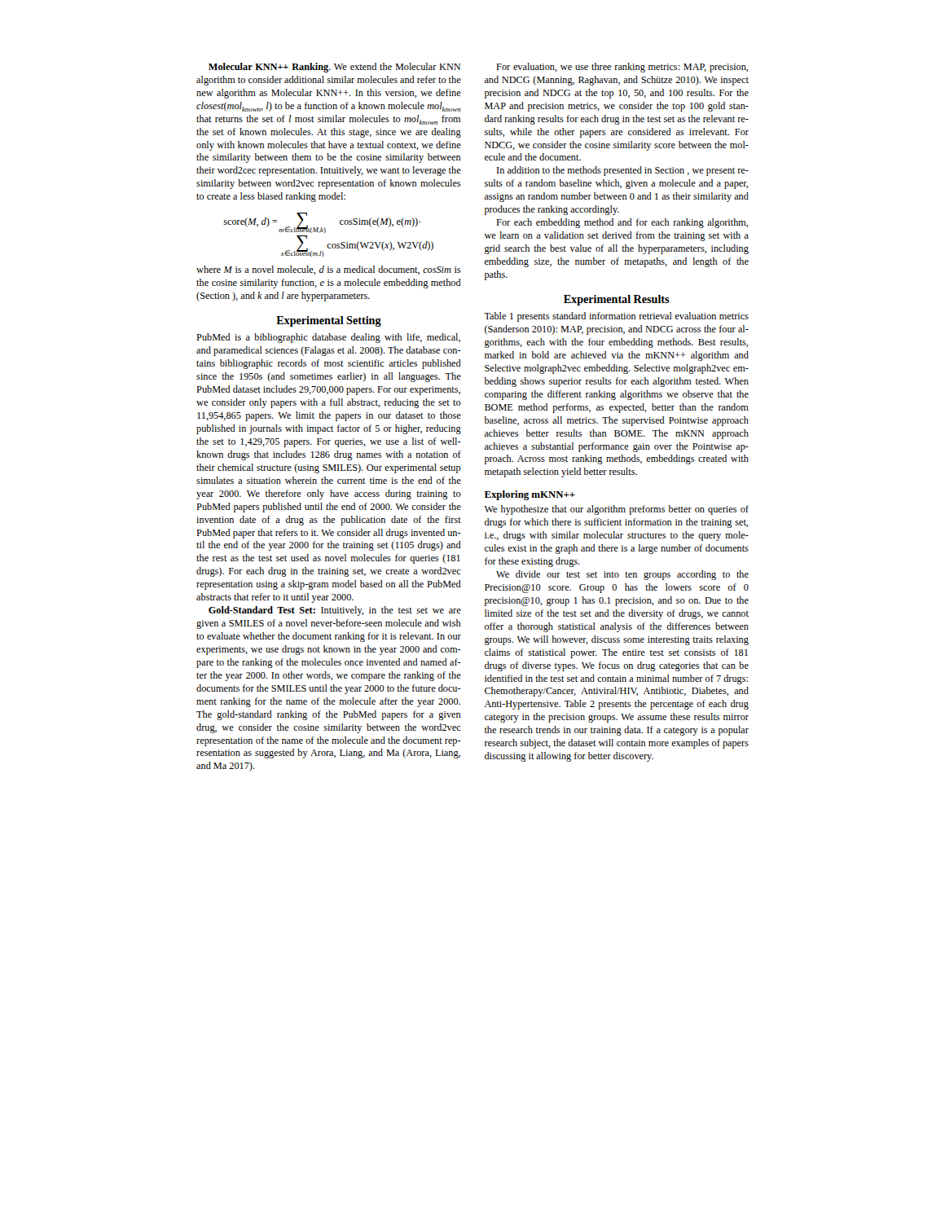Molecular KNN++ Ranking. We extend the Molecular KNN algorithm to consider additional similar molecules and refer to the new algorithm as Molecular KNN++. In this version, we define closest(molknown, l) to be a function of a known molecule molknown that returns the set of l most similar molecules to molknown from the set of known molecules. At this stage, since we are dealing only with known molecules that have a textual context, we define the similarity between them to be the cosine similarity between their word2cec representation. Intuitively, we want to leverage the similarity between word2vec representation of known molecules to create a less biased ranking model:
| score ( M , d ) = | ∑ m ∈closest( M , k ) | cosSim (e( M ), e( m ))· |
| | ∑ x ∈closest( m , l ) | cosSim ( W2V ( x ), W2V ( d )) |
where M is a novel molecule, d is a medical document, cosSim is the cosine similarity function, e is a molecule embedding method (Section ), and k and l are hyperparameters.
Experimental Setting
PubMed is a bibliographic database dealing with life, medical, and paramedical sciences (Falagas et al. 2008). The database contains bibliographic records of most scientific articles published since the 1950s (and sometimes earlier) in all languages. The PubMed dataset includes 29,700,000 papers. For our experiments, we consider only papers with a full abstract, reducing the set to 11,954,865 papers. We limit the papers in our dataset to those published in journals with impact factor of 5 or higher, reducing the set to 1,429,705 papers. For queries, we use a list of well-known drugs that includes 1286 drug names with a notation of their chemical structure (using SMILES). Our experimental setup simulates a situation wherein the current time is the end of the year 2000. We therefore only have access during training to PubMed papers published until the end of 2000. We consider the invention date of a drug as the publication date of the first PubMed paper that refers to it. We consider all drugs invented until the end of the year 2000 for the training set (1105 drugs) and the rest as the test set used as novel molecules for queries (181 drugs). For each drug in the training set, we create a word2vec representation using a skip-gram model based on all the PubMed abstracts that refer to it until year 2000.
Gold-Standard Test Set: Intuitively, in the test set we are given a SMILES of a novel never-before-seen molecule and wish to evaluate whether the document ranking for it is relevant. In our experiments, we use drugs not known in the year 2000 and compare to the ranking of the molecules once invented and named after the year 2000. In other words, we compare the ranking of the documents for the SMILES until the year 2000 to the future document ranking for the name of the molecule after the year 2000. The gold-standard ranking of the PubMed papers for a given drug, we consider the cosine similarity between the word2vec representation of the name of the molecule and the document representation as suggested by Arora, Liang, and Ma (Arora, Liang, and Ma 2017).
For evaluation, we use three ranking metrics: MAP, precision, and NDCG (Manning, Raghavan, and Schütze 2010). We inspect precision and NDCG at the top 10, 50, and 100 results. For the MAP and precision metrics, we consider the top 100 gold standard ranking results for each drug in the test set as the relevant results, while the other papers are considered as irrelevant. For NDCG, we consider the cosine similarity score between the molecule and the document.
In addition to the methods presented in Section , we present results of a random baseline which, given a molecule and a paper, assigns an random number between 0 and 1 as their similarity and produces the ranking accordingly.
For each embedding method and for each ranking algorithm, we learn on a validation set derived from the training set with a grid search the best value of all the hyperparameters, including embedding size, the number of metapaths, and length of the paths.
Experimental Results
Table 1 presents standard information retrieval evaluation metrics (Sanderson 2010): MAP, precision, and NDCG across the four algorithms, each with the four embedding methods. Best results, marked in bold are achieved via the mKNN++ algorithm and Selective molgraph2vec embedding. Selective molgraph2vec embedding shows superior results for each algorithm tested. When comparing the different ranking algorithms we observe that the BOME method performs, as expected, better than the random baseline, across all metrics. The supervised Pointwise approach achieves better results than BOME. The mKNN approach achieves a substantial performance gain over the Pointwise approach. Across most ranking methods, embeddings created with metapath selection yield better results.
Exploring mKNN++
We hypothesize that our algorithm preforms better on queries of drugs for which there is sufficient information in the training set, i.e., drugs with similar molecular structures to the query molecules exist in the graph and there is a large number of documents for these existing drugs.
We divide our test set into ten groups according to the Precision@10 score. Group 0 has the lowers score of 0 precision@10, group 1 has 0.1 precision, and so on. Due to the limited size of the test set and the diversity of drugs, we cannot offer a thorough statistical analysis of the differences between groups. We will however, discuss some interesting traits relaxing claims of statistical power. The entire test set consists of 181 drugs of diverse types. We focus on drug categories that can be identified in the test set and contain a minimal number of 7 drugs: Chemotherapy/Cancer, Antiviral/HIV, Antibiotic, Diabetes, and Anti-Hypertensive. Table 2 presents the percentage of each drug category in the precision groups. We assume these results mirror the research trends in our training data. If a category is a popular research subject, the dataset will contain more examples of papers discussing it allowing for better discovery.